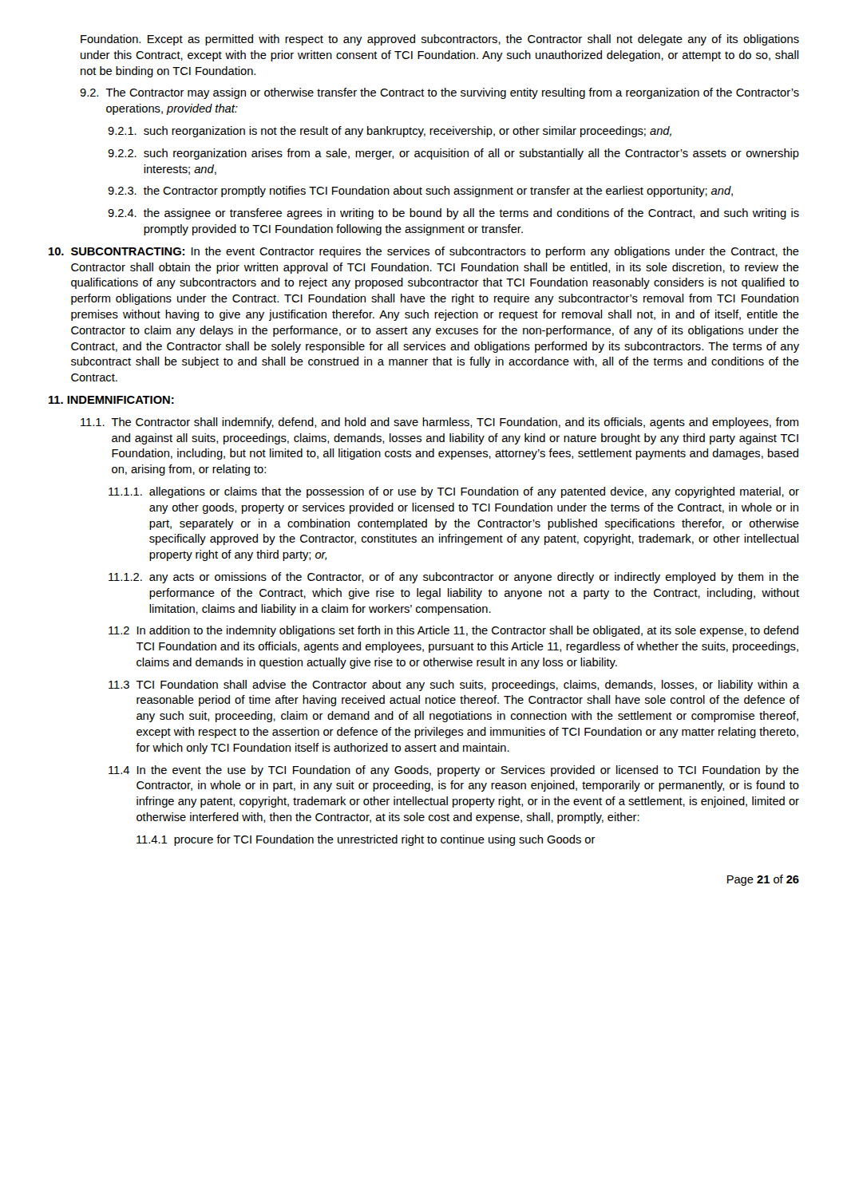Foundation. Except as permitted with respect to any approved subcontractors, the Contractor shall not delegate any of its obligations under this Contract, except with the prior written consent of TCI Foundation. Any such unauthorized delegation, or attempt to do so, shall not be binding on TCI Foundation.
9.2.
The Contractor may assign or otherwise transfer the Contract to the surviving entity resulting from a reorganization of the Contractor’s operations, provided that:
9.2.1.
such reorganization is not the result of any bankruptcy, receivership, or other similar proceedings; and,
9.2.2.
such reorganization arises from a sale, merger, or acquisition of all or substantially all the Contractor’s assets or ownership interests; and,
9.2.3.
the Contractor promptly notifies TCI Foundation about such assignment or transfer at the earliest opportunity; and,
9.2.4.
the assignee or transferee agrees in writing to be bound by all the terms and conditions of the Contract, and such writing is promptly provided to TCI Foundation following the assignment or transfer.
10.
SUBCONTRACTING: In the event Contractor requires the services of subcontractors to perform any obligations under the Contract, the Contractor shall obtain the prior written approval of TCI Foundation. TCI Foundation shall be entitled, in its sole discretion, to review the qualifications of any subcontractors and to reject any proposed subcontractor that TCI Foundation reasonably considers is not qualified to perform obligations under the Contract. TCI Foundation shall have the right to require any subcontractor’s removal from TCI Foundation premises without having to give any justification therefor. Any such rejection or request for removal shall not, in and of itself, entitle the Contractor to claim any delays in the performance, or to assert any excuses for the non‑performance, of any of its obligations under the Contract, and the Contractor shall be solely responsible for all services and obligations performed by its subcontractors. The terms of any subcontract shall be subject to and shall be construed in a manner that is fully in accordance with, all of the terms and conditions of the Contract.
11. INDEMNIFICATION:
11.1.
The Contractor shall indemnify, defend, and hold and save harmless, TCI Foundation, and its officials, agents and employees, from and against all suits, proceedings, claims, demands, losses and liability of any kind or nature brought by any third party against TCI Foundation, including, but not limited to, all litigation costs and expenses, attorney’s fees, settlement payments and damages, based on, arising from, or relating to:
11.1.1.
allegations or claims that the possession of or use by TCI Foundation of any patented device, any copyrighted material, or any other goods, property or services provided or licensed to TCI Foundation under the terms of the Contract, in whole or in part, separately or in a combination contemplated by the Contractor’s published specifications therefor, or otherwise specifically approved by the Contractor, constitutes an infringement of any patent, copyright, trademark, or other intellectual property right of any third party; or,
11.1.2.
any acts or omissions of the Contractor, or of any subcontractor or anyone directly or indirectly employed by them in the performance of the Contract, which give rise to legal liability to anyone not a party to the Contract, including, without limitation, claims and liability in a claim for workers’ compensation.
11.2
In addition to the indemnity obligations set forth in this Article 11, the Contractor shall be obligated, at its sole expense, to defend TCI Foundation and its officials, agents and employees, pursuant to this Article 11, regardless of whether the suits, proceedings, claims and demands in question actually give rise to or otherwise result in any loss or liability.
11.3
TCI Foundation shall advise the Contractor about any such suits, proceedings, claims, demands, losses, or liability within a reasonable period of time after having received actual notice thereof. The Contractor shall have sole control of the defence of any such suit, proceeding, claim or demand and of all negotiations in connection with the settlement or compromise thereof, except with respect to the assertion or defence of the privileges and immunities of TCI Foundation or any matter relating thereto, for which only TCI Foundation itself is authorized to assert and maintain.
11.4
In the event the use by TCI Foundation of any Goods, property or Services provided or licensed to TCI Foundation by the Contractor, in whole or in part, in any suit or proceeding, is for any reason enjoined, temporarily or permanently, or is found to infringe any patent, copyright, trademark or other intellectual property right, or in the event of a settlement, is enjoined, limited or otherwise interfered with, then the Contractor, at its sole cost and expense, shall, promptly, either:
11.4.1
procure for TCI Foundation the unrestricted right to continue using such Goods or
Page 21 of 26